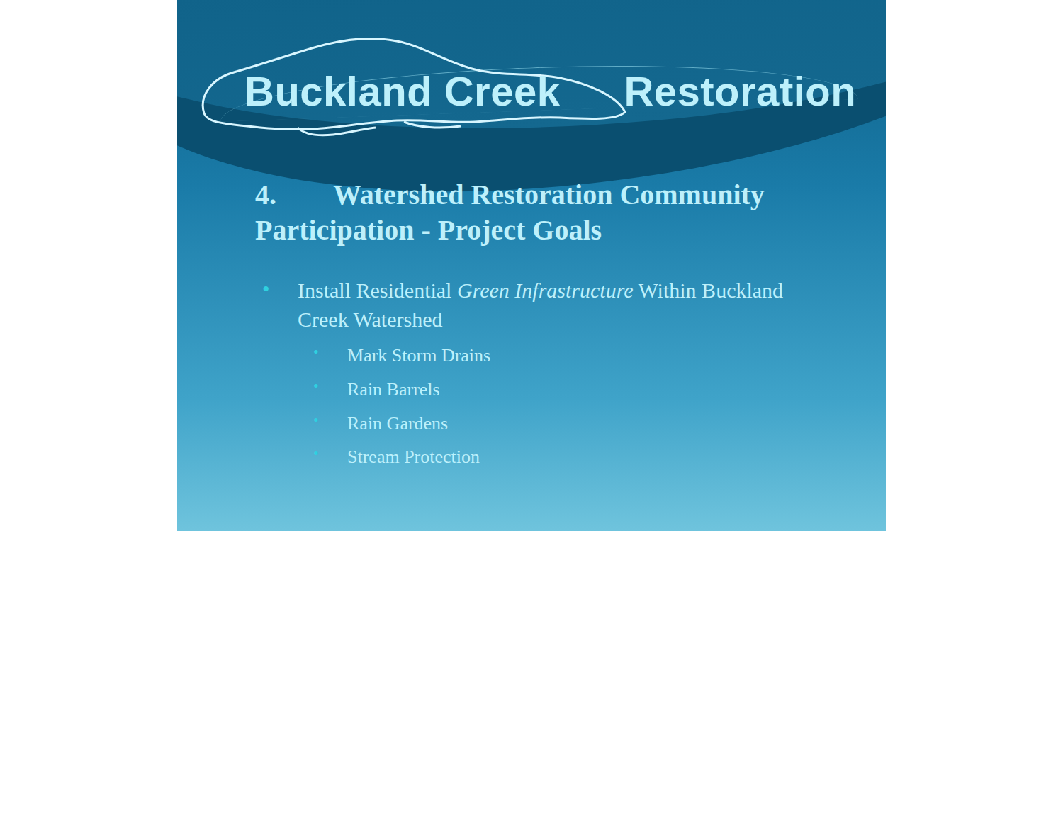Buckland Creek Restoration
4. Watershed Restoration Community Participation - Project Goals
Install Residential Green Infrastructure Within Buckland Creek Watershed
Mark Storm Drains
Rain Barrels
Rain Gardens
Stream Protection